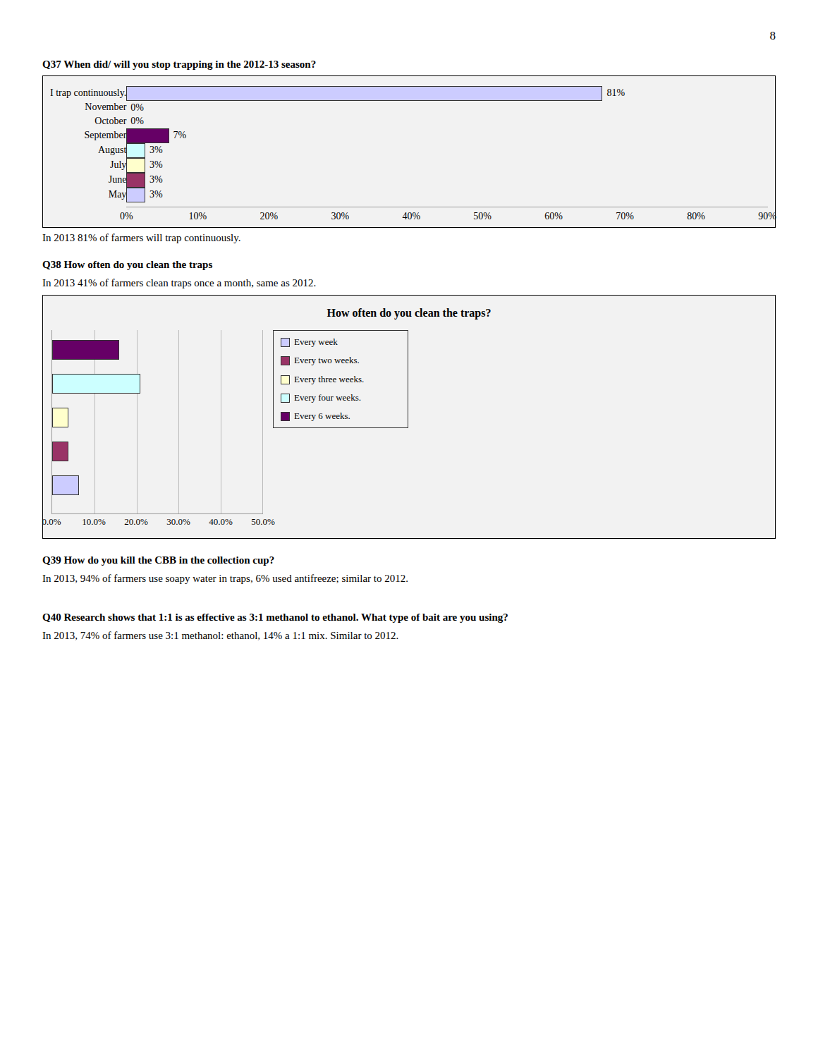8
Q37 When did/ will you stop trapping in the 2012-13 season?
| I trap continuously. | 81% |
| November | 0% |
| October | 0% |
| September | 7% |
| August | 3% |
| July | 3% |
| June | 3% |
| May | 3% |
| | 0% 10% 20% 30% 40% 50% 60% 70% 80% 90% |
In 2013 81% of farmers will trap continuously.
Q38 How often do you clean the traps
In 2013 41% of farmers clean traps once a month, same as 2012.
How often do you clean the traps?
0.0% 10.0% 20.0% 30.0% 40.0% 50.0%
Every week
Every two weeks.
Every three weeks.
Every four weeks.
Every 6 weeks.
Q39 How do you kill the CBB in the collection cup?
In 2013, 94% of farmers use soapy water in traps, 6% used antifreeze; similar to 2012.
Q40 Research shows that 1:1 is as effective as 3:1 methanol to ethanol. What type of bait are you using?
In 2013, 74% of farmers use 3:1 methanol: ethanol, 14% a 1:1 mix. Similar to 2012.